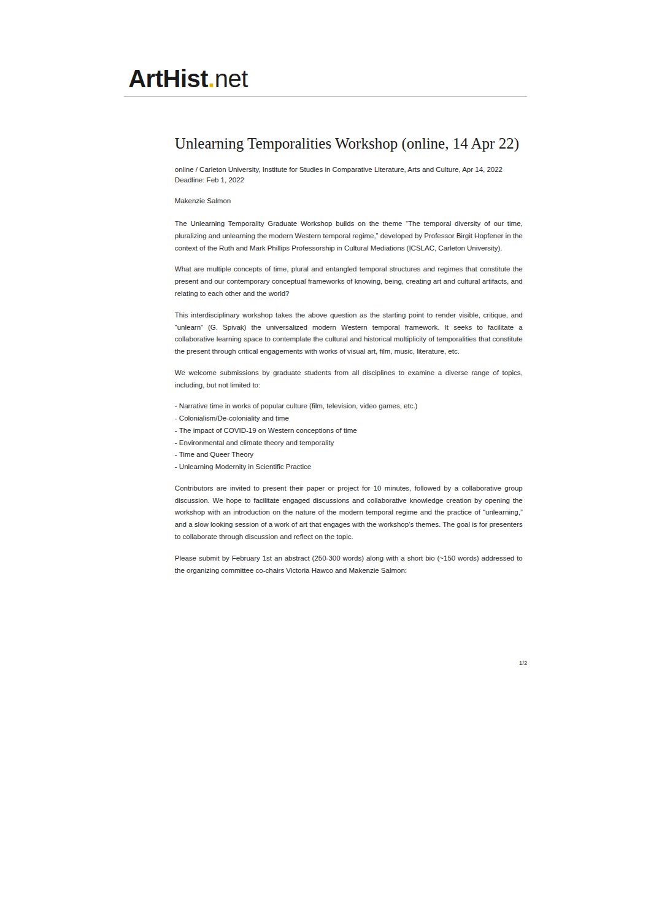ArtHist. net
Unlearning Temporalities Workshop (online, 14 Apr 22)
online / Carleton University, Institute for Studies in Comparative Literature, Arts and Culture, Apr 14, 2022
Deadline: Feb 1, 2022
Makenzie Salmon
The Unlearning Temporality Graduate Workshop builds on the theme “The temporal diversity of our time, pluralizing and unlearning the modern Western temporal regime,” developed by Professor Birgit Hopfener in the context of the Ruth and Mark Phillips Professorship in Cultural Mediations (ICSLAC, Carleton University).
What are multiple concepts of time, plural and entangled temporal structures and regimes that constitute the present and our contemporary conceptual frameworks of knowing, being, creating art and cultural artifacts, and relating to each other and the world?
This interdisciplinary workshop takes the above question as the starting point to render visible, critique, and “unlearn” (G. Spivak) the universalized modern Western temporal framework. It seeks to facilitate a collaborative learning space to contemplate the cultural and historical multiplicity of temporalities that constitute the present through critical engagements with works of visual art, film, music, literature, etc.
We welcome submissions by graduate students from all disciplines to examine a diverse range of topics, including, but not limited to:
Narrative time in works of popular culture (film, television, video games, etc.)
Colonialism/De-coloniality and time
The impact of COVID-19 on Western conceptions of time
Environmental and climate theory and temporality
Time and Queer Theory
Unlearning Modernity in Scientific Practice
Contributors are invited to present their paper or project for 10 minutes, followed by a collaborative group discussion. We hope to facilitate engaged discussions and collaborative knowledge creation by opening the workshop with an introduction on the nature of the modern temporal regime and the practice of “unlearning,” and a slow looking session of a work of art that engages with the workshop’s themes. The goal is for presenters to collaborate through discussion and reflect on the topic.
Please submit by February 1st an abstract (250-300 words) along with a short bio (~150 words) addressed to the organizing committee co-chairs Victoria Hawco and Makenzie Salmon:
1/2